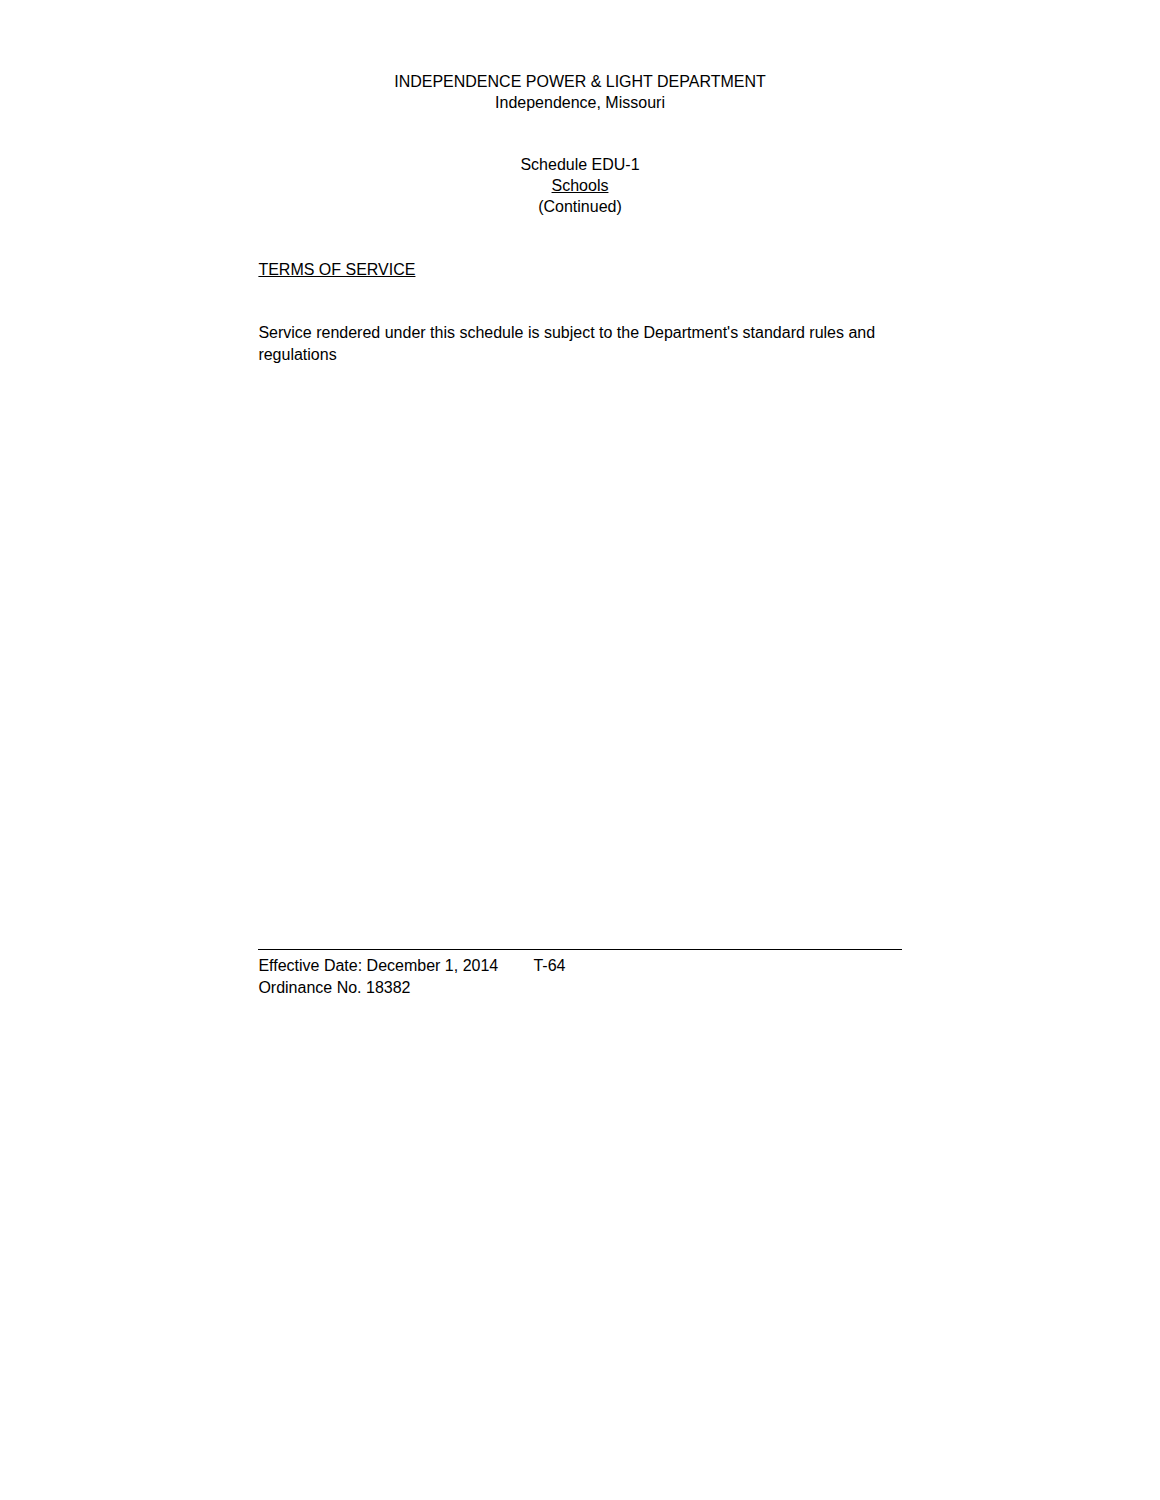INDEPENDENCE POWER & LIGHT DEPARTMENT
Independence, Missouri
Schedule EDU-1
Schools
(Continued)
TERMS OF SERVICE
Service rendered under this schedule is subject to the Department's standard rules and regulations
Effective Date: December 1, 2014 Ordinance No. 18382
T-64